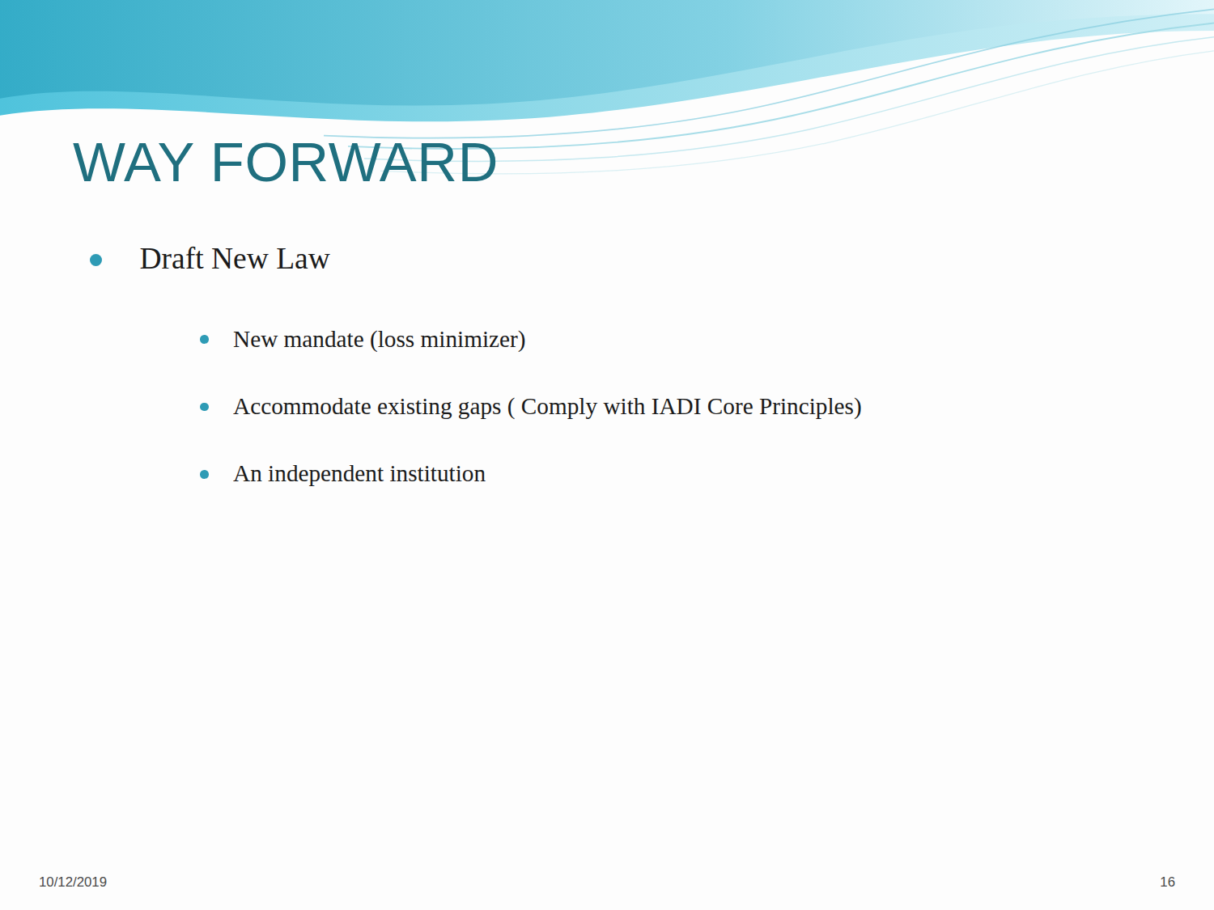WAY FORWARD
Draft New Law
New mandate (loss minimizer)
Accommodate existing gaps ( Comply with IADI Core Principles)
An independent institution
10/12/2019 16